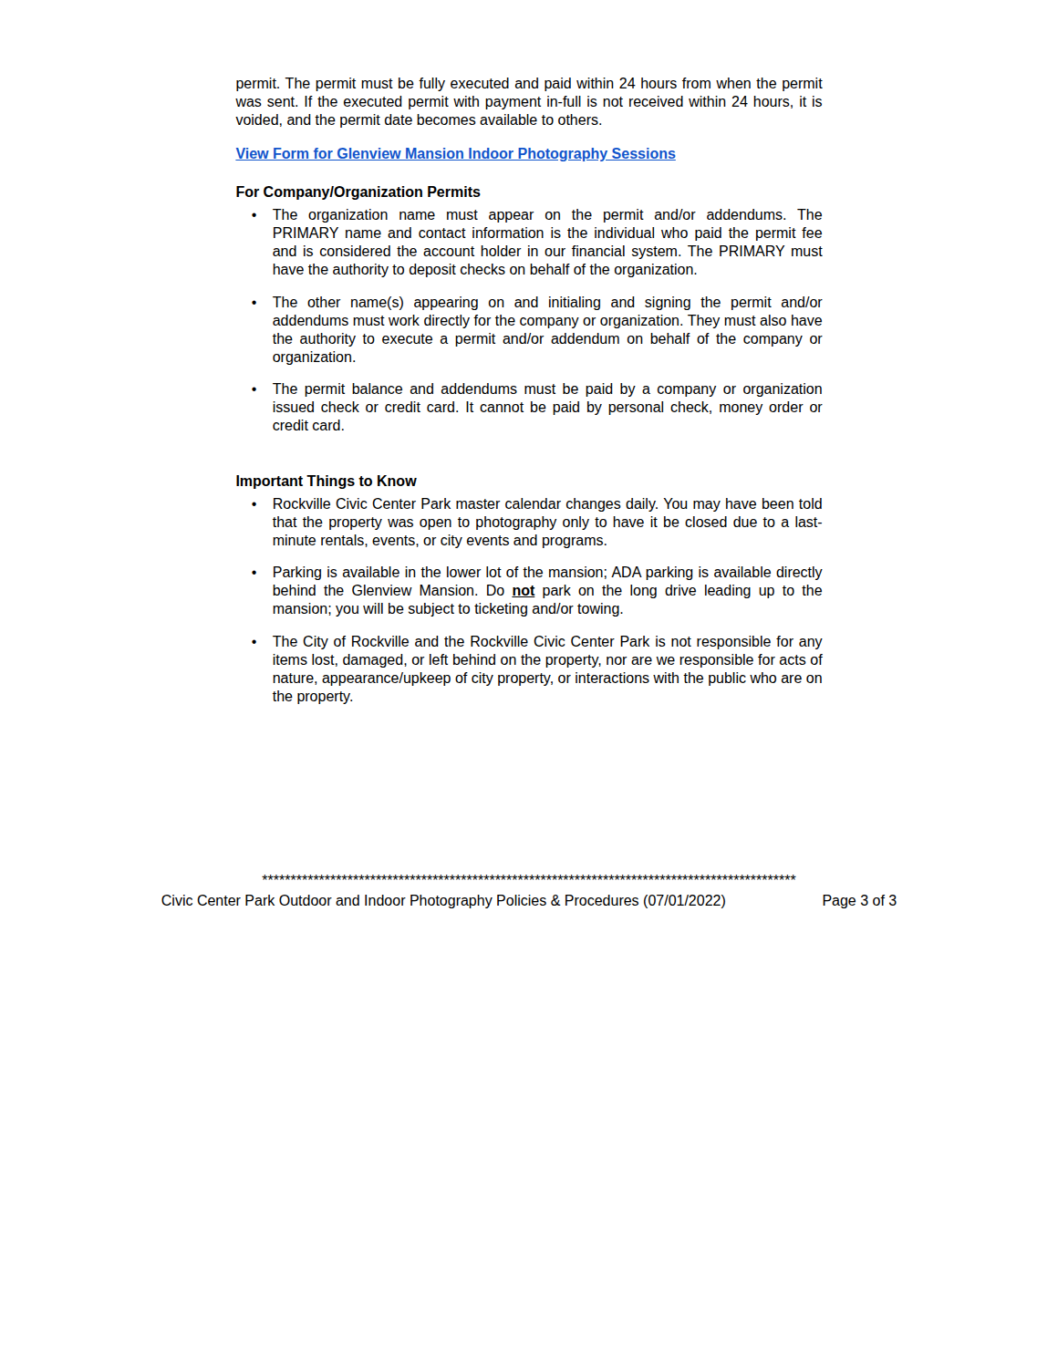permit. The permit must be fully executed and paid within 24 hours from when the permit was sent. If the executed permit with payment in-full is not received within 24 hours, it is voided, and the permit date becomes available to others.
View Form for Glenview Mansion Indoor Photography Sessions
For Company/Organization Permits
The organization name must appear on the permit and/or addendums. The PRIMARY name and contact information is the individual who paid the permit fee and is considered the account holder in our financial system. The PRIMARY must have the authority to deposit checks on behalf of the organization.
The other name(s) appearing on and initialing and signing the permit and/or addendums must work directly for the company or organization. They must also have the authority to execute a permit and/or addendum on behalf of the company or organization.
The permit balance and addendums must be paid by a company or organization issued check or credit card. It cannot be paid by personal check, money order or credit card.
Important Things to Know
Rockville Civic Center Park master calendar changes daily. You may have been told that the property was open to photography only to have it be closed due to a last-minute rentals, events, or city events and programs.
Parking is available in the lower lot of the mansion; ADA parking is available directly behind the Glenview Mansion. Do not park on the long drive leading up to the mansion; you will be subject to ticketing and/or towing.
The City of Rockville and the Rockville Civic Center Park is not responsible for any items lost, damaged, or left behind on the property, nor are we responsible for acts of nature, appearance/upkeep of city property, or interactions with the public who are on the property.
**********************************************************************************************
Civic Center Park Outdoor and Indoor Photography Policies & Procedures (07/01/2022) Page 3 of 3